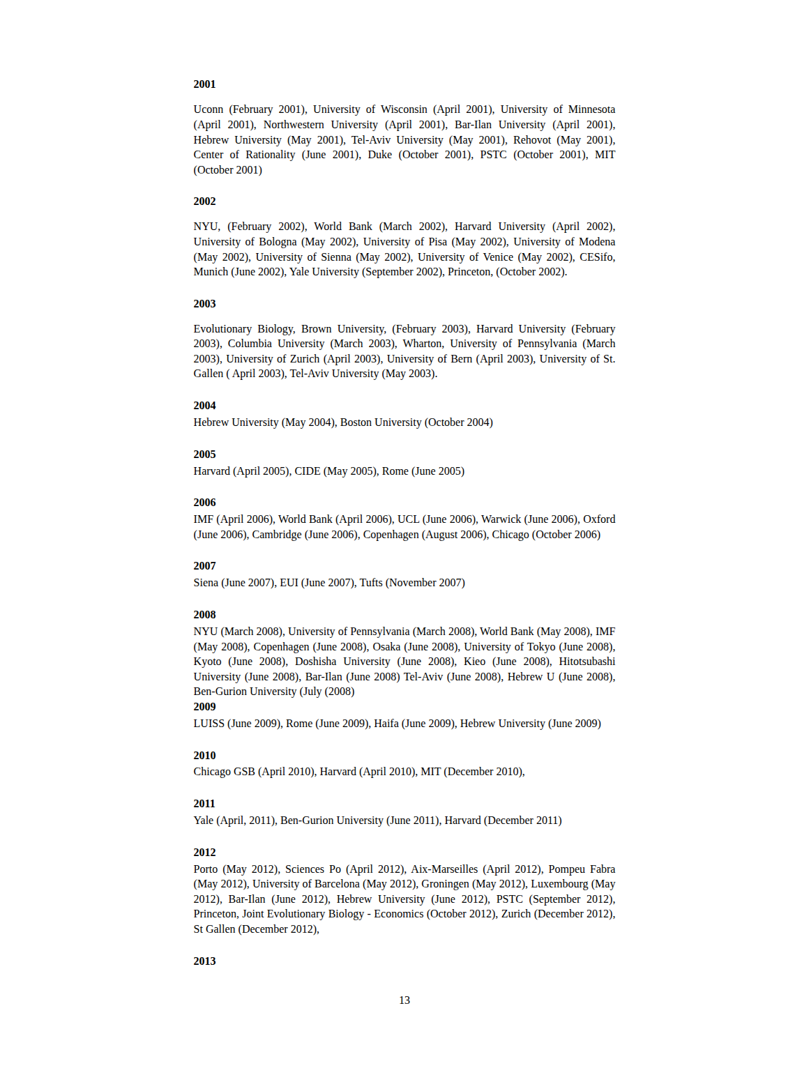2001
Uconn (February 2001), University of Wisconsin (April 2001), University of Minnesota (April 2001), Northwestern University (April 2001), Bar-Ilan University (April 2001), Hebrew University (May 2001), Tel-Aviv University (May 2001), Rehovot (May 2001), Center of Rationality (June 2001), Duke (October 2001), PSTC (October 2001), MIT (October 2001)
2002
NYU, (February 2002), World Bank (March 2002), Harvard University (April 2002), University of Bologna (May 2002), University of Pisa (May 2002), University of Modena (May 2002), University of Sienna (May 2002), University of Venice (May 2002), CESifo, Munich (June 2002), Yale University (September 2002), Princeton, (October 2002).
2003
Evolutionary Biology, Brown University, (February 2003), Harvard University (February 2003), Columbia University (March 2003), Wharton, University of Pennsylvania (March 2003), University of Zurich (April 2003), University of Bern (April 2003), University of St. Gallen ( April 2003), Tel-Aviv University (May 2003).
2004
Hebrew University (May 2004), Boston University (October 2004)
2005
Harvard (April 2005), CIDE (May 2005), Rome (June 2005)
2006
IMF (April 2006), World Bank (April 2006), UCL (June 2006), Warwick (June 2006), Oxford (June 2006), Cambridge (June 2006), Copenhagen (August 2006), Chicago (October 2006)
2007
Siena (June 2007), EUI (June 2007), Tufts (November 2007)
2008
NYU (March 2008), University of Pennsylvania (March 2008), World Bank (May 2008), IMF (May 2008), Copenhagen (June 2008), Osaka (June 2008), University of Tokyo (June 2008), Kyoto (June 2008), Doshisha University (June 2008), Kieo (June 2008), Hitotsubashi University (June 2008), Bar-Ilan (June 2008) Tel-Aviv (June 2008), Hebrew U (June 2008), Ben-Gurion University (July (2008)
2009
LUISS (June 2009), Rome (June 2009), Haifa (June 2009), Hebrew University (June 2009)
2010
Chicago GSB (April 2010), Harvard (April 2010), MIT (December 2010),
2011
Yale (April, 2011), Ben-Gurion University (June 2011), Harvard (December 2011)
2012
Porto (May 2012), Sciences Po (April 2012), Aix-Marseilles (April 2012), Pompeu Fabra (May 2012), University of Barcelona (May 2012), Groningen (May 2012), Luxembourg (May 2012), Bar-Ilan (June 2012), Hebrew University (June 2012), PSTC (September 2012), Princeton, Joint Evolutionary Biology - Economics (October 2012), Zurich (December 2012), St Gallen (December 2012),
2013
13